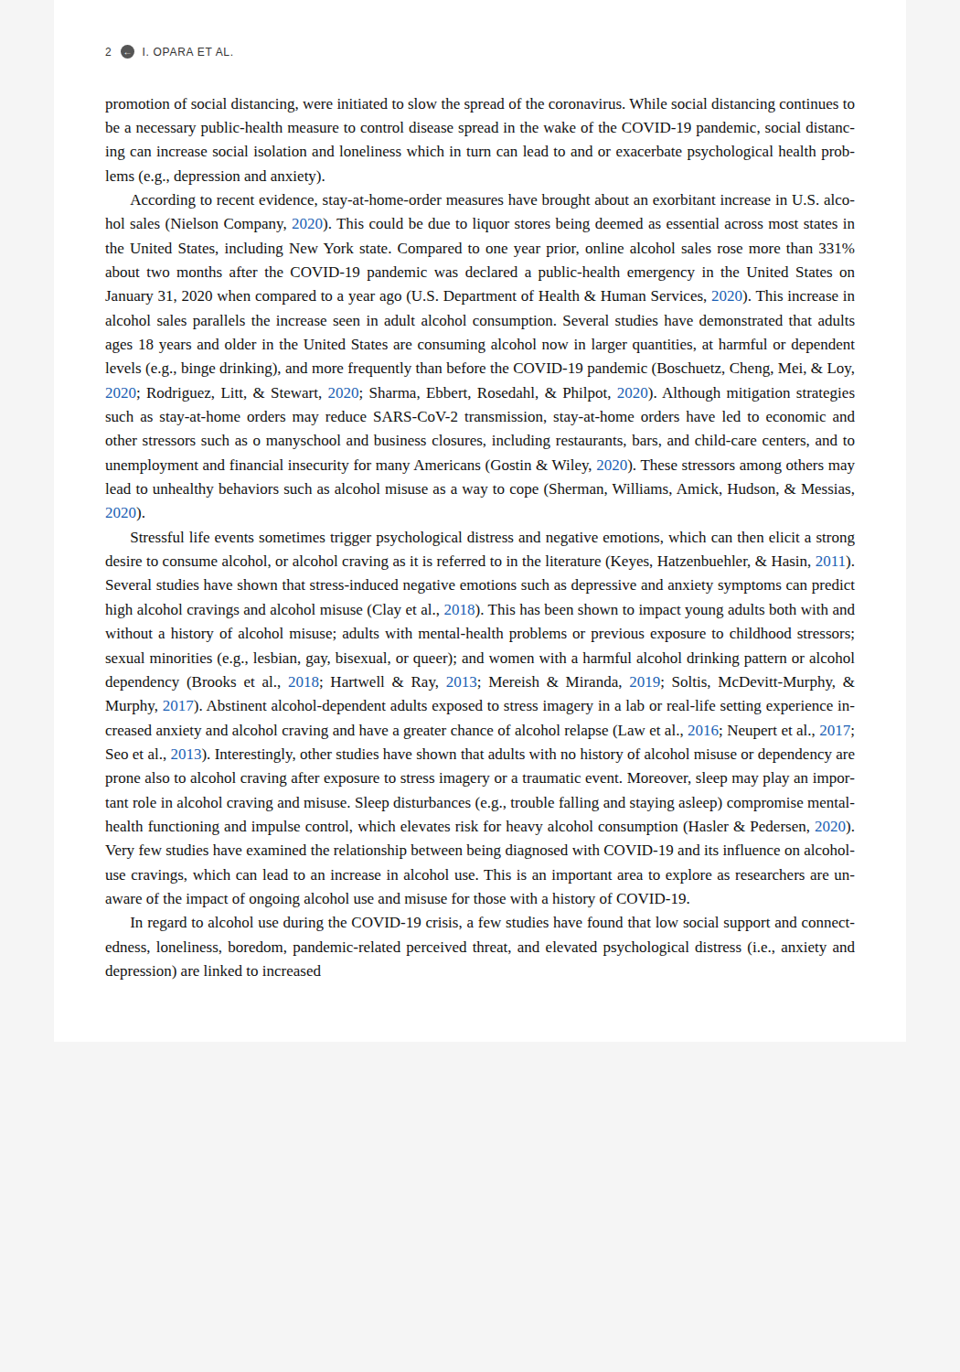2←I. OPARA ET AL.
promotion of social distancing, were initiated to slow the spread of the coronavirus. While social distancing continues to be a necessary public-health measure to control disease spread in the wake of the COVID-19 pandemic, social distancing can increase social isolation and loneliness which in turn can lead to and or exacerbate psychological health problems (e.g., depression and anxiety).
According to recent evidence, stay-at-home-order measures have brought about an exorbitant increase in U.S. alcohol sales (Nielson Company, 2020). This could be due to liquor stores being deemed as essential across most states in the United States, including New York state. Compared to one year prior, online alcohol sales rose more than 331% about two months after the COVID-19 pandemic was declared a public-health emergency in the United States on January 31, 2020 when compared to a year ago (U.S. Department of Health & Human Services, 2020). This increase in alcohol sales parallels the increase seen in adult alcohol consumption. Several studies have demonstrated that adults ages 18 years and older in the United States are consuming alcohol now in larger quantities, at harmful or dependent levels (e.g., binge drinking), and more frequently than before the COVID-19 pandemic (Boschuetz, Cheng, Mei, & Loy, 2020; Rodriguez, Litt, & Stewart, 2020; Sharma, Ebbert, Rosedahl, & Philpot, 2020). Although mitigation strategies such as stay-at-home orders may reduce SARS-CoV-2 transmission, stay-at-home orders have led to economic and other stressors such as o manyschool and business closures, including restaurants, bars, and child-care centers, and to unemployment and financial insecurity for many Americans (Gostin & Wiley, 2020). These stressors among others may lead to unhealthy behaviors such as alcohol misuse as a way to cope (Sherman, Williams, Amick, Hudson, & Messias, 2020).
Stressful life events sometimes trigger psychological distress and negative emotions, which can then elicit a strong desire to consume alcohol, or alcohol craving as it is referred to in the literature (Keyes, Hatzenbuehler, & Hasin, 2011). Several studies have shown that stress-induced negative emotions such as depressive and anxiety symptoms can predict high alcohol cravings and alcohol misuse (Clay et al., 2018). This has been shown to impact young adults both with and without a history of alcohol misuse; adults with mental-health problems or previous exposure to childhood stressors; sexual minorities (e.g., lesbian, gay, bisexual, or queer); and women with a harmful alcohol drinking pattern or alcohol dependency (Brooks et al., 2018; Hartwell & Ray, 2013; Mereish & Miranda, 2019; Soltis, McDevitt-Murphy, & Murphy, 2017). Abstinent alcohol-dependent adults exposed to stress imagery in a lab or real-life setting experience increased anxiety and alcohol craving and have a greater chance of alcohol relapse (Law et al., 2016; Neupert et al., 2017; Seo et al., 2013). Interestingly, other studies have shown that adults with no history of alcohol misuse or dependency are prone also to alcohol craving after exposure to stress imagery or a traumatic event. Moreover, sleep may play an important role in alcohol craving and misuse. Sleep disturbances (e.g., trouble falling and staying asleep) compromise mental-health functioning and impulse control, which elevates risk for heavy alcohol consumption (Hasler & Pedersen, 2020). Very few studies have examined the relationship between being diagnosed with COVID-19 and its influence on alcohol-use cravings, which can lead to an increase in alcohol use. This is an important area to explore as researchers are unaware of the impact of ongoing alcohol use and misuse for those with a history of COVID-19.
In regard to alcohol use during the COVID-19 crisis, a few studies have found that low social support and connectedness, loneliness, boredom, pandemic-related perceived threat, and elevated psychological distress (i.e., anxiety and depression) are linked to increased